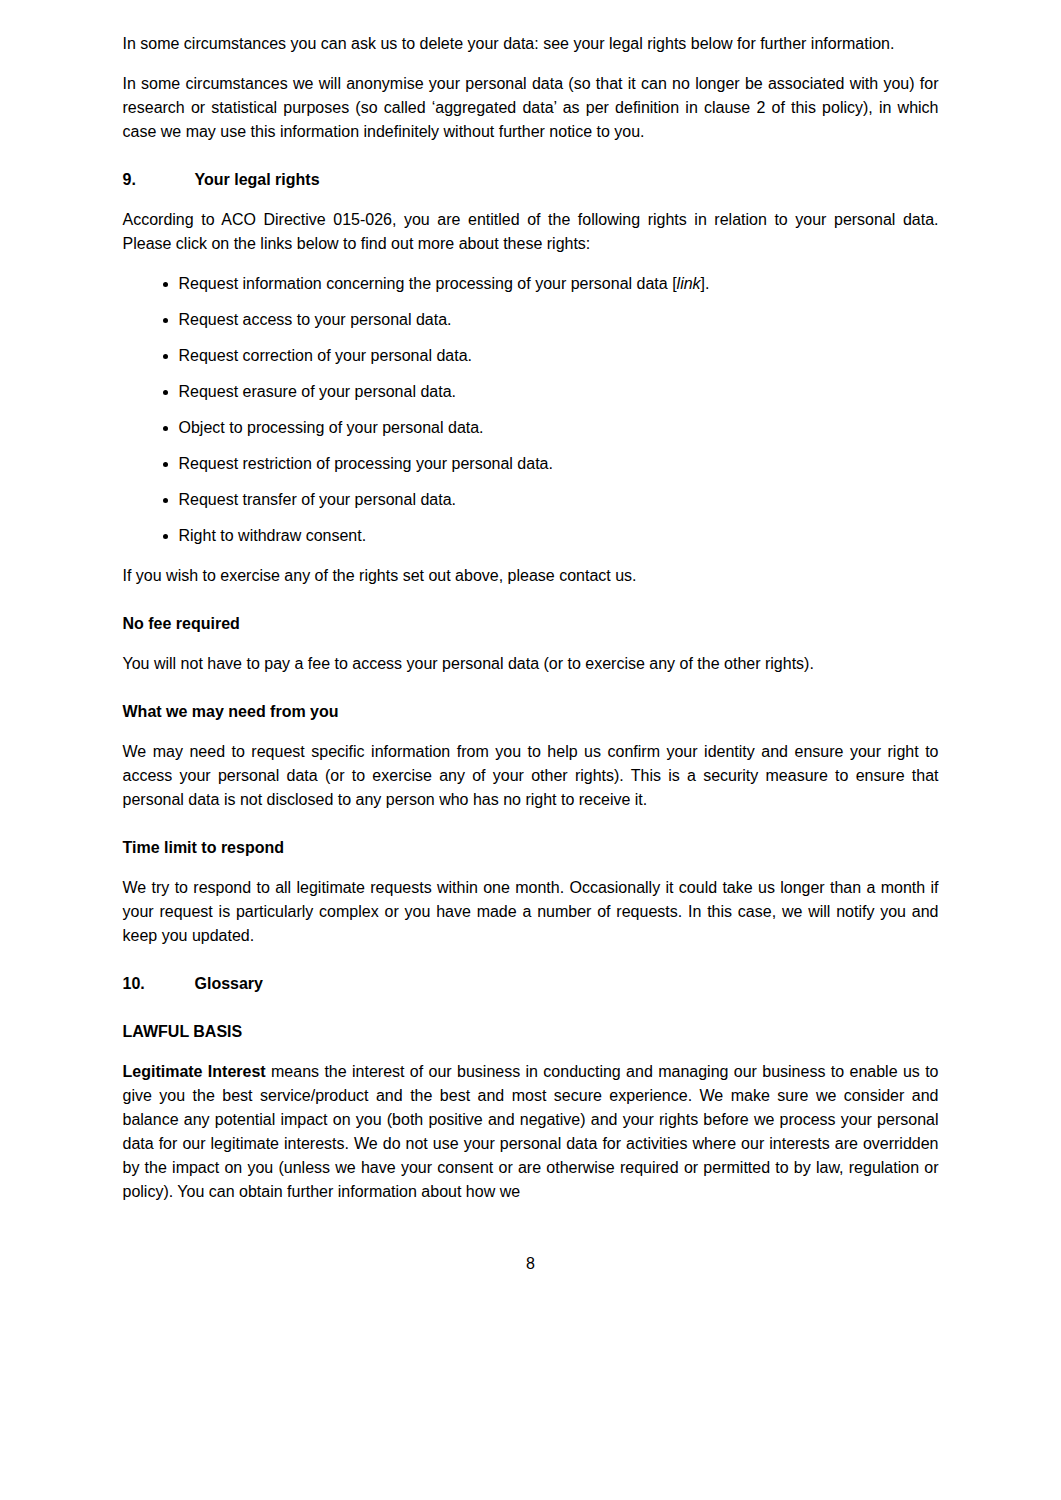In some circumstances you can ask us to delete your data: see your legal rights below for further information.
In some circumstances we will anonymise your personal data (so that it can no longer be associated with you) for research or statistical purposes (so called ‘aggregated data’ as per definition in clause 2 of this policy), in which case we may use this information indefinitely without further notice to you.
9. Your legal rights
According to ACO Directive 015-026, you are entitled of the following rights in relation to your personal data. Please click on the links below to find out more about these rights:
Request information concerning the processing of your personal data [link].
Request access to your personal data.
Request correction of your personal data.
Request erasure of your personal data.
Object to processing of your personal data.
Request restriction of processing your personal data.
Request transfer of your personal data.
Right to withdraw consent.
If you wish to exercise any of the rights set out above, please contact us.
No fee required
You will not have to pay a fee to access your personal data (or to exercise any of the other rights).
What we may need from you
We may need to request specific information from you to help us confirm your identity and ensure your right to access your personal data (or to exercise any of your other rights). This is a security measure to ensure that personal data is not disclosed to any person who has no right to receive it.
Time limit to respond
We try to respond to all legitimate requests within one month. Occasionally it could take us longer than a month if your request is particularly complex or you have made a number of requests. In this case, we will notify you and keep you updated.
10. Glossary
LAWFUL BASIS
Legitimate Interest means the interest of our business in conducting and managing our business to enable us to give you the best service/product and the best and most secure experience. We make sure we consider and balance any potential impact on you (both positive and negative) and your rights before we process your personal data for our legitimate interests. We do not use your personal data for activities where our interests are overridden by the impact on you (unless we have your consent or are otherwise required or permitted to by law, regulation or policy). You can obtain further information about how we
8